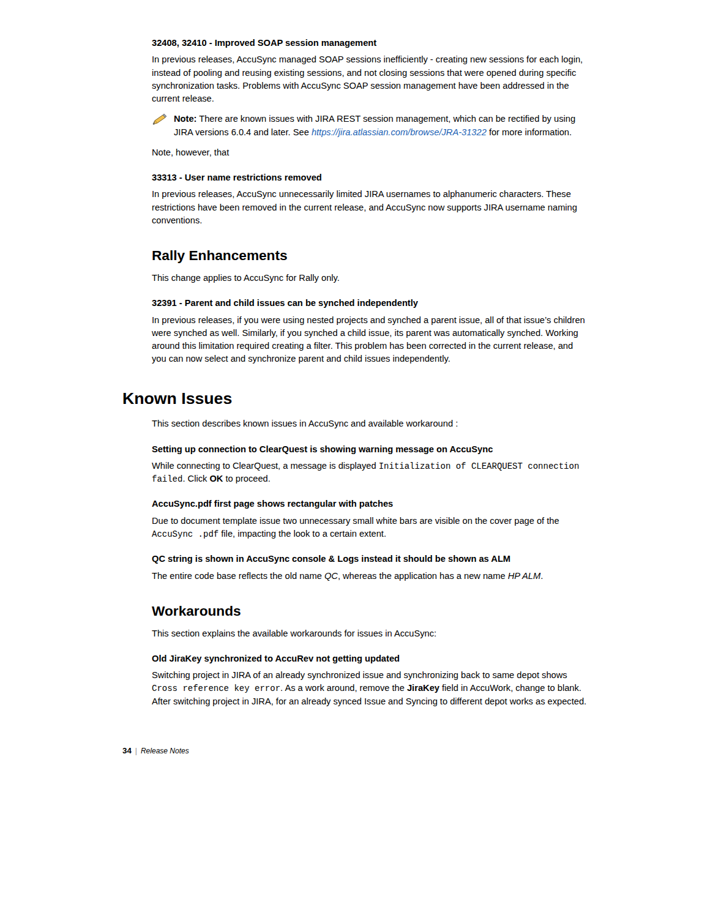32408, 32410 - Improved SOAP session management
In previous releases, AccuSync managed SOAP sessions inefficiently - creating new sessions for each login, instead of pooling and reusing existing sessions, and not closing sessions that were opened during specific synchronization tasks. Problems with AccuSync SOAP session management have been addressed in the current release.
Note: There are known issues with JIRA REST session management, which can be rectified by using JIRA versions 6.0.4 and later. See https://jira.atlassian.com/browse/JRA-31322 for more information.
Note, however, that
33313 - User name restrictions removed
In previous releases, AccuSync unnecessarily limited JIRA usernames to alphanumeric characters. These restrictions have been removed in the current release, and AccuSync now supports JIRA username naming conventions.
Rally Enhancements
This change applies to AccuSync for Rally only.
32391 - Parent and child issues can be synched independently
In previous releases, if you were using nested projects and synched a parent issue, all of that issue’s children were synched as well. Similarly, if you synched a child issue, its parent was automatically synched. Working around this limitation required creating a filter. This problem has been corrected in the current release, and you can now select and synchronize parent and child issues independently.
Known Issues
This section describes known issues in AccuSync and available workaround :
Setting up connection to ClearQuest is showing warning message on AccuSync
While connecting to ClearQuest, a message is displayed Initialization of CLEARQUEST connection failed. Click OK to proceed.
AccuSync.pdf first page shows rectangular with patches
Due to document template issue two unnecessary small white bars are visible on the cover page of the AccuSync .pdf file, impacting the look to a certain extent.
QC string is shown in AccuSync console & Logs instead it should be shown as ALM
The entire code base reflects the old name QC, whereas the application has a new name HP ALM.
Workarounds
This section explains the available workarounds for issues in AccuSync:
Old JiraKey synchronized to AccuRev not getting updated
Switching project in JIRA of an already synchronized issue and synchronizing back to same depot shows Cross reference key error. As a work around, remove the JiraKey field in AccuWork, change to blank. After switching project in JIRA, for an already synced Issue and Syncing to different depot works as expected.
34|Release Notes